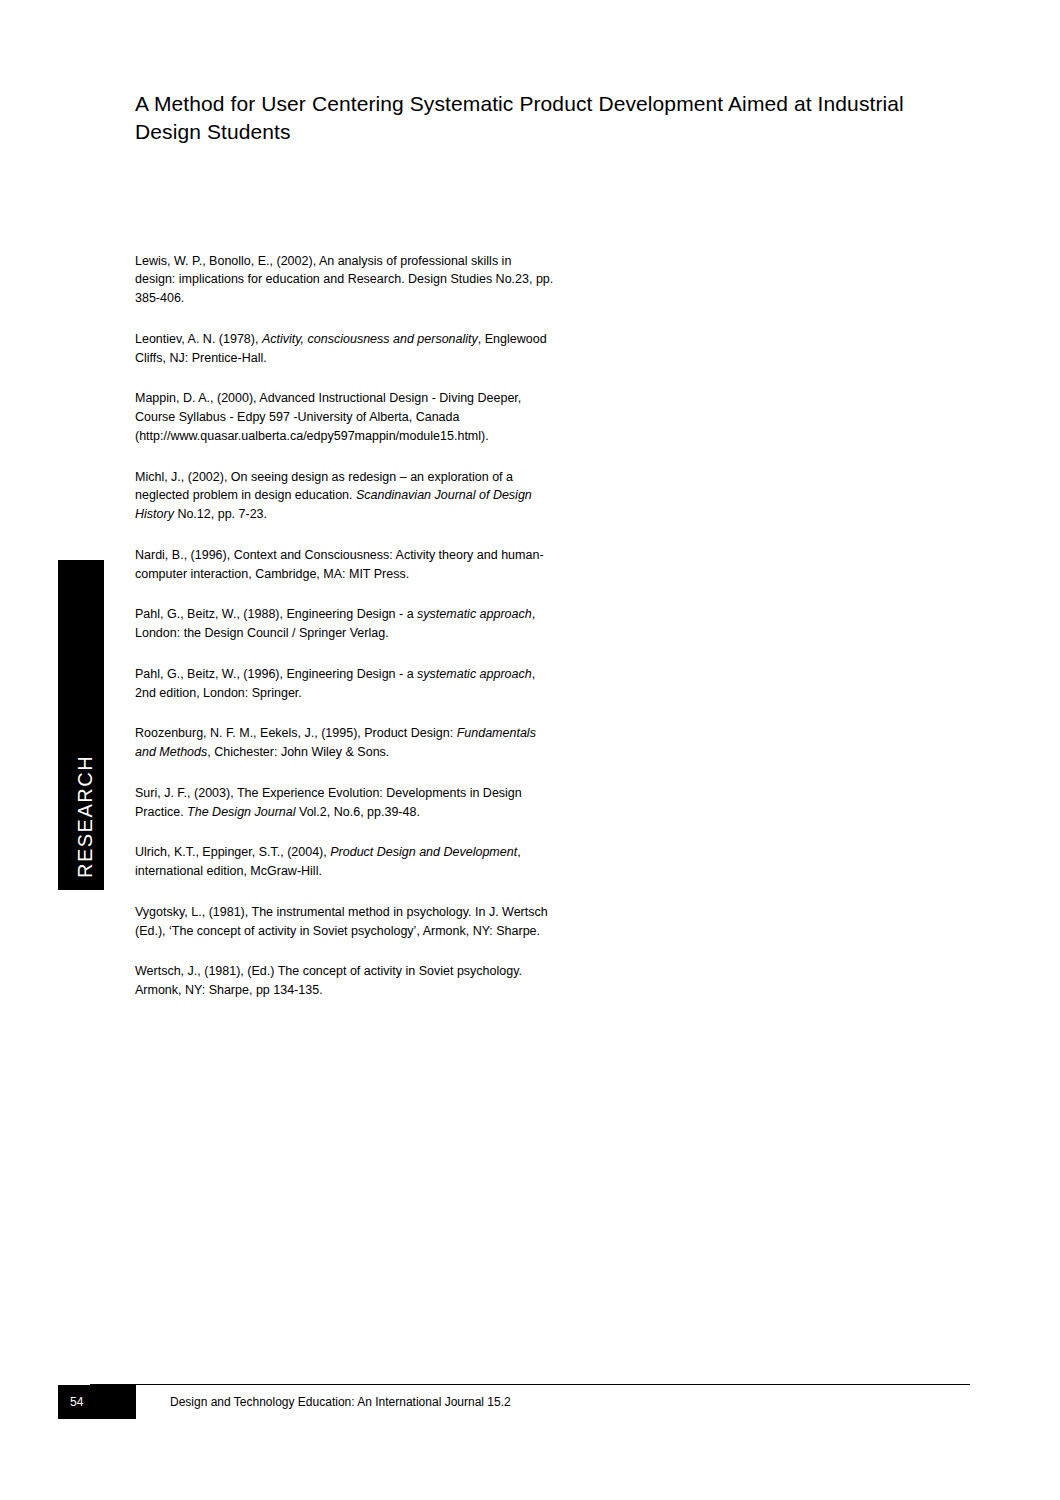A Method for User Centering Systematic Product Development Aimed at Industrial Design Students
RESEARCH
Lewis, W. P., Bonollo, E., (2002), An analysis of professional skills in design: implications for education and Research. Design Studies No.23, pp. 385-406.
Leontiev, A. N. (1978), Activity, consciousness and personality, Englewood Cliffs, NJ: Prentice-Hall.
Mappin, D. A., (2000), Advanced Instructional Design - Diving Deeper, Course Syllabus - Edpy 597 -University of Alberta, Canada (http://www.quasar.ualberta.ca/edpy597mappin/module15.html).
Michl, J., (2002), On seeing design as redesign – an exploration of a neglected problem in design education. Scandinavian Journal of Design History No.12, pp. 7-23.
Nardi, B., (1996), Context and Consciousness: Activity theory and human-computer interaction, Cambridge, MA: MIT Press.
Pahl, G., Beitz, W., (1988), Engineering Design - a systematic approach, London: the Design Council / Springer Verlag.
Pahl, G., Beitz, W., (1996), Engineering Design - a systematic approach, 2nd edition, London: Springer.
Roozenburg, N. F. M., Eekels, J., (1995), Product Design: Fundamentals and Methods, Chichester: John Wiley & Sons.
Suri, J. F., (2003), The Experience Evolution: Developments in Design Practice. The Design Journal Vol.2, No.6, pp.39-48.
Ulrich, K.T., Eppinger, S.T., (2004), Product Design and Development, international edition, McGraw-Hill.
Vygotsky, L., (1981), The instrumental method in psychology. In J. Wertsch (Ed.), ‘The concept of activity in Soviet psychology’, Armonk, NY: Sharpe.
Wertsch, J., (1981), (Ed.) The concept of activity in Soviet psychology. Armonk, NY: Sharpe, pp 134-135.
54
Design and Technology Education: An International Journal 15.2